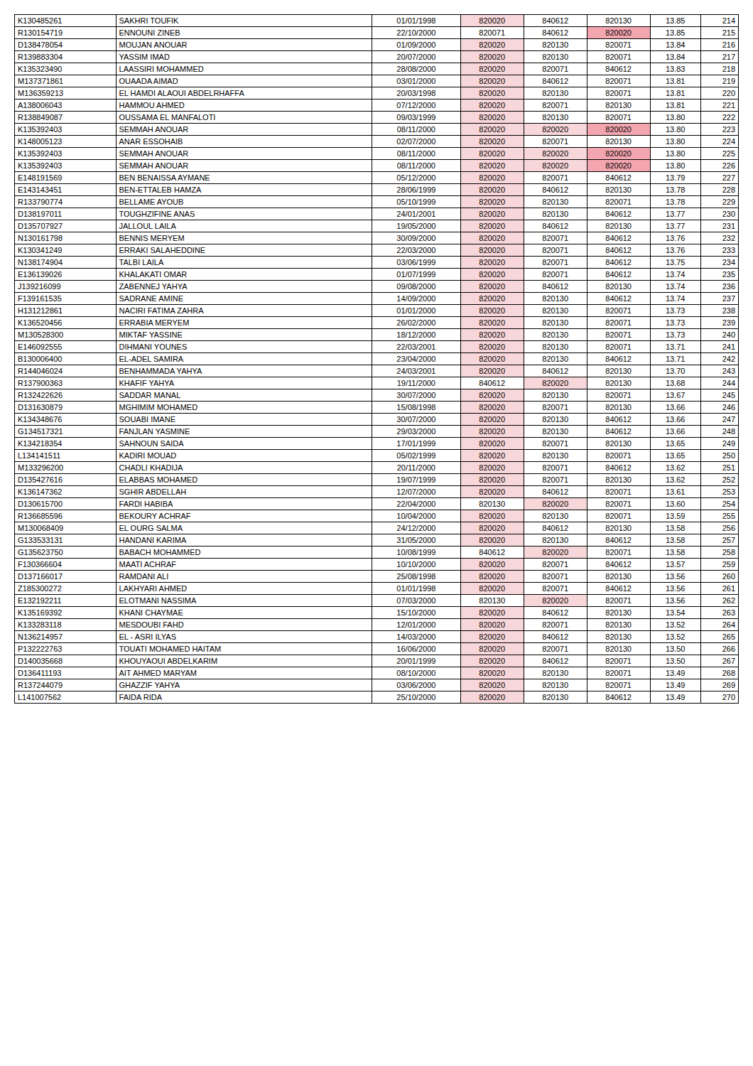| K130485261 | SAKHRI TOUFIK | 01/01/1998 | 820020 | 840612 | 820130 | 13.85 | 214 |
| R130154719 | ENNOUNI ZINEB | 22/10/2000 | 820071 | 840612 | 820020 | 13.85 | 215 |
| D138478054 | MOUJAN ANOUAR | 01/09/2000 | 820020 | 820130 | 820071 | 13.84 | 216 |
| R139883304 | YASSIM IMAD | 20/07/2000 | 820020 | 820130 | 820071 | 13.84 | 217 |
| K135323490 | LAASSIRI MOHAMMED | 28/08/2000 | 820020 | 820071 | 840612 | 13.83 | 218 |
| M137371861 | OUAADA AIMAD | 03/01/2000 | 820020 | 840612 | 820071 | 13.81 | 219 |
| M136359213 | EL HAMDI ALAOUI ABDELRHAFFA | 20/03/1998 | 820020 | 820130 | 820071 | 13.81 | 220 |
| A138006043 | HAMMOU AHMED | 07/12/2000 | 820020 | 820071 | 820130 | 13.81 | 221 |
| R138849087 | OUSSAMA EL MANFALOTI | 09/03/1999 | 820020 | 820130 | 820071 | 13.80 | 222 |
| K135392403 | SEMMAH ANOUAR | 08/11/2000 | 820020 | 820020 | 820020 | 13.80 | 223 |
| K148005123 | ANAR ESSOHAIB | 02/07/2000 | 820020 | 820071 | 820130 | 13.80 | 224 |
| K135392403 | SEMMAH ANOUAR | 08/11/2000 | 820020 | 820020 | 820020 | 13.80 | 225 |
| K135392403 | SEMMAH ANOUAR | 08/11/2000 | 820020 | 820020 | 820020 | 13.80 | 226 |
| E148191569 | BEN BENAISSA AYMANE | 05/12/2000 | 820020 | 820071 | 840612 | 13.79 | 227 |
| E143143451 | BEN-ETTALEB HAMZA | 28/06/1999 | 820020 | 840612 | 820130 | 13.78 | 228 |
| R133790774 | BELLAME AYOUB | 05/10/1999 | 820020 | 820130 | 820071 | 13.78 | 229 |
| D138197011 | TOUGHZIFINE ANAS | 24/01/2001 | 820020 | 820130 | 840612 | 13.77 | 230 |
| D135707927 | JALLOUL LAILA | 19/05/2000 | 820020 | 840612 | 820130 | 13.77 | 231 |
| N130161798 | BENNIS MERYEM | 30/09/2000 | 820020 | 820071 | 840612 | 13.76 | 232 |
| K130341249 | ERRAKI SALAHEDDINE | 22/03/2000 | 820020 | 820071 | 840612 | 13.76 | 233 |
| N138174904 | TALBI LAILA | 03/06/1999 | 820020 | 820071 | 840612 | 13.75 | 234 |
| E136139026 | KHALAKATI OMAR | 01/07/1999 | 820020 | 820071 | 840612 | 13.74 | 235 |
| J139216099 | ZABENNEJ YAHYA | 09/08/2000 | 820020 | 840612 | 820130 | 13.74 | 236 |
| F139161535 | SADRANE AMINE | 14/09/2000 | 820020 | 820130 | 840612 | 13.74 | 237 |
| H131212861 | NACIRI FATIMA ZAHRA | 01/01/2000 | 820020 | 820130 | 820071 | 13.73 | 238 |
| K136520456 | ERRABIA MERYEM | 26/02/2000 | 820020 | 820130 | 820071 | 13.73 | 239 |
| M130528300 | MIKTAF YASSINE | 18/12/2000 | 820020 | 820130 | 820071 | 13.73 | 240 |
| E146092555 | DIHMANI YOUNES | 22/03/2001 | 820020 | 820130 | 820071 | 13.71 | 241 |
| B130006400 | EL-ADEL SAMIRA | 23/04/2000 | 820020 | 820130 | 840612 | 13.71 | 242 |
| R144046024 | BENHAMMADA YAHYA | 24/03/2001 | 820020 | 840612 | 820130 | 13.70 | 243 |
| R137900363 | KHAFIF YAHYA | 19/11/2000 | 840612 | 820020 | 820130 | 13.68 | 244 |
| R132422626 | SADDAR MANAL | 30/07/2000 | 820020 | 820130 | 820071 | 13.67 | 245 |
| D131630879 | MGHIMIM MOHAMED | 15/08/1998 | 820020 | 820071 | 820130 | 13.66 | 246 |
| K134348676 | SOUABI IMANE | 30/07/2000 | 820020 | 820130 | 840612 | 13.66 | 247 |
| G134517321 | FANJLAN YASMINE | 29/03/2000 | 820020 | 820130 | 840612 | 13.66 | 248 |
| K134218354 | SAHNOUN SAIDA | 17/01/1999 | 820020 | 820071 | 820130 | 13.65 | 249 |
| L134141511 | KADIRI MOUAD | 05/02/1999 | 820020 | 820130 | 820071 | 13.65 | 250 |
| M133296200 | CHADLI KHADIJA | 20/11/2000 | 820020 | 820071 | 840612 | 13.62 | 251 |
| D135427616 | ELABBAS MOHAMED | 19/07/1999 | 820020 | 820071 | 820130 | 13.62 | 252 |
| K136147362 | SGHIR ABDELLAH | 12/07/2000 | 820020 | 840612 | 820071 | 13.61 | 253 |
| D130615700 | FARDI HABIBA | 22/04/2000 | 820130 | 820020 | 820071 | 13.60 | 254 |
| R136685596 | BEKOURY ACHRAF | 10/04/2000 | 820020 | 820130 | 820071 | 13.59 | 255 |
| M130068409 | EL OURG SALMA | 24/12/2000 | 820020 | 840612 | 820130 | 13.58 | 256 |
| G133533131 | HANDANI KARIMA | 31/05/2000 | 820020 | 820130 | 840612 | 13.58 | 257 |
| G135623750 | BABACH MOHAMMED | 10/08/1999 | 840612 | 820020 | 820071 | 13.58 | 258 |
| F130366604 | MAATI ACHRAF | 10/10/2000 | 820020 | 820071 | 840612 | 13.57 | 259 |
| D137166017 | RAMDANI ALI | 25/08/1998 | 820020 | 820071 | 820130 | 13.56 | 260 |
| Z185300272 | LAKHYARI AHMED | 01/01/1998 | 820020 | 820071 | 840612 | 13.56 | 261 |
| E132192211 | ELOTMANI NASSIMA | 07/03/2000 | 820130 | 820020 | 820071 | 13.56 | 262 |
| K135169392 | KHANI CHAYMAE | 15/10/2000 | 820020 | 840612 | 820130 | 13.54 | 263 |
| K133283118 | MESDOUBI FAHD | 12/01/2000 | 820020 | 820071 | 820130 | 13.52 | 264 |
| N136214957 | EL - ASRI ILYAS | 14/03/2000 | 820020 | 840612 | 820130 | 13.52 | 265 |
| P132222763 | TOUATI MOHAMED HAITAM | 16/06/2000 | 820020 | 820071 | 820130 | 13.50 | 266 |
| D140035668 | KHOUYAOUI ABDELKARIM | 20/01/1999 | 820020 | 840612 | 820071 | 13.50 | 267 |
| D136411193 | AIT AHMED MARYAM | 08/10/2000 | 820020 | 820130 | 820071 | 13.49 | 268 |
| R137244079 | GHAZZIF YAHYA | 03/06/2000 | 820020 | 820130 | 820071 | 13.49 | 269 |
| L141007562 | FAIDA RIDA | 25/10/2000 | 820020 | 820130 | 840612 | 13.49 | 270 |